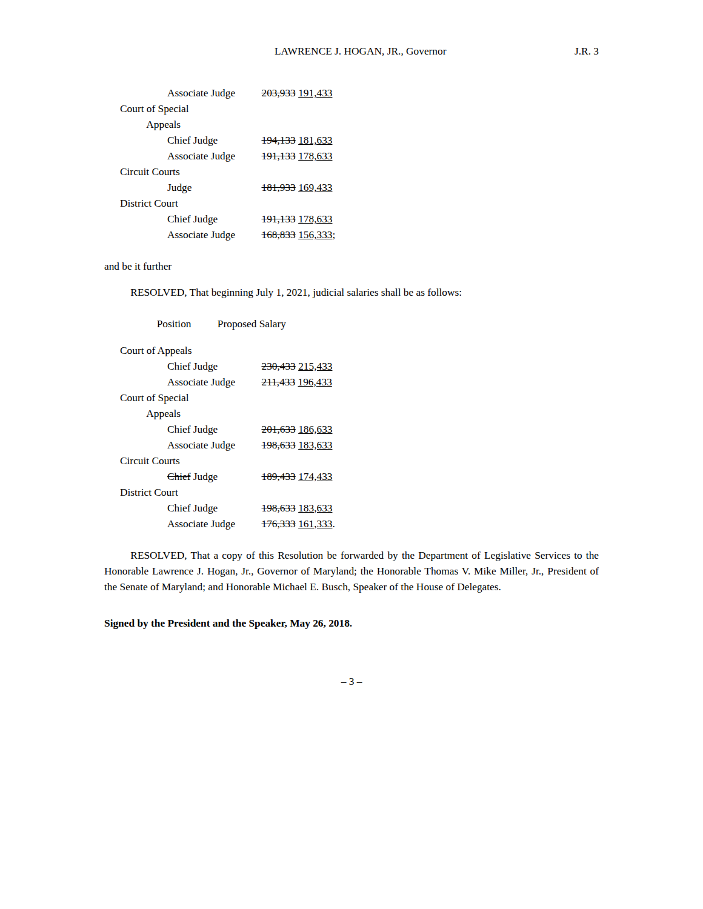LAWRENCE J. HOGAN, JR., Governor
J.R. 3
| Associate Judge | 203,933 191,433 |
| Court of Special | |
| Appeals | |
| Chief Judge | 194,133 181,633 |
| Associate Judge | 191,133 178,633 |
| Circuit Courts | |
| Judge | 181,933 169,433 |
| District Court | |
| Chief Judge | 191,133 178,633 |
| Associate Judge | 168,833 156,333 ; |
and be it further
RESOLVED, That beginning July 1, 2021, judicial salaries shall be as follows:
| Position | Proposed Salary |
| Court of Appeals | |
| Chief Judge | 230,433 215,433 |
| Associate Judge | 211,433 196,433 |
| Court of Special | |
| Appeals | |
| Chief Judge | 201,633 186,633 |
| Associate Judge | 198,633 183,633 |
| Circuit Courts | |
| Chief Judge | 189,433 174,433 |
| District Court | |
| Chief Judge | 198,633 183,633 |
| Associate Judge | 176,333 161,333 . |
RESOLVED, That a copy of this Resolution be forwarded by the Department of Legislative Services to the Honorable Lawrence J. Hogan, Jr., Governor of Maryland; the Honorable Thomas V. Mike Miller, Jr., President of the Senate of Maryland; and Honorable Michael E. Busch, Speaker of the House of Delegates.
Signed by the President and the Speaker, May 26, 2018.
– 3 –